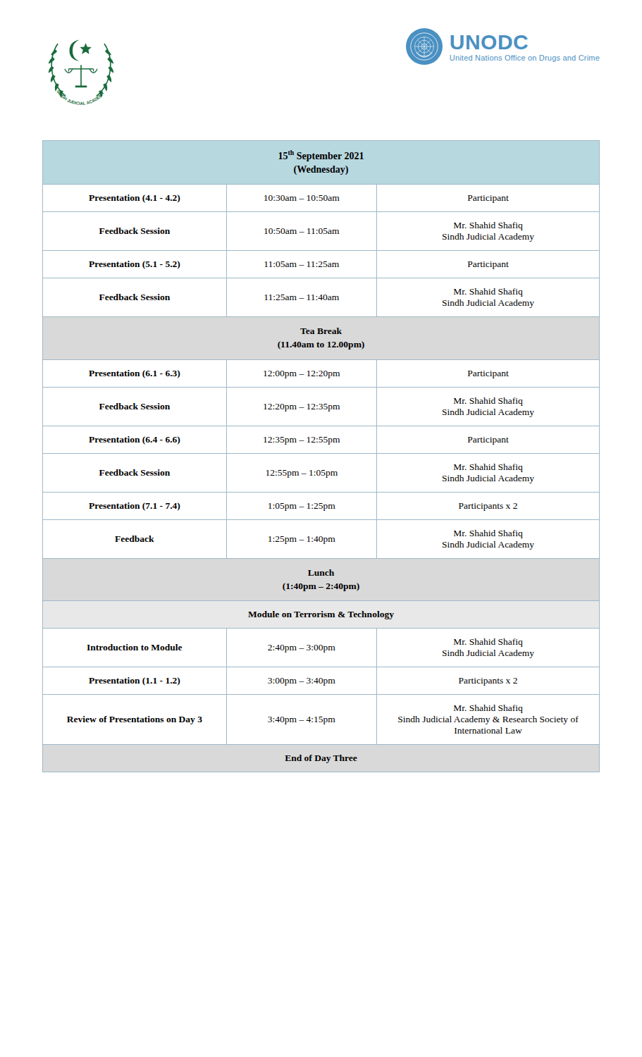SINDH JUDICIAL ACADEMY
UNODC
United Nations Office on Drugs and Crime
| 15 th September 2021 (Wednesday) |
| Presentation (4.1 - 4.2) | 10:30am – 10:50am | Participant |
| Feedback Session | 10:50am – 11:05am | Mr. Shahid Shafiq Sindh Judicial Academy |
| Presentation (5.1 - 5.2) | 11:05am – 11:25am | Participant |
| Feedback Session | 11:25am – 11:40am | Mr. Shahid Shafiq Sindh Judicial Academy |
| Tea Break (11.40am to 12.00pm) |
| Presentation (6.1 - 6.3) | 12:00pm – 12:20pm | Participant |
| Feedback Session | 12:20pm – 12:35pm | Mr. Shahid Shafiq Sindh Judicial Academy |
| Presentation (6.4 - 6.6) | 12:35pm – 12:55pm | Participant |
| Feedback Session | 12:55pm – 1:05pm | Mr. Shahid Shafiq Sindh Judicial Academy |
| Presentation (7.1 - 7.4) | 1:05pm – 1:25pm | Participants x 2 |
| Feedback | 1:25pm – 1:40pm | Mr. Shahid Shafiq Sindh Judicial Academy |
| Lunch (1:40pm – 2:40pm) |
| Module on Terrorism & Technology |
| Introduction to Module | 2:40pm – 3:00pm | Mr. Shahid Shafiq Sindh Judicial Academy |
| Presentation (1.1 - 1.2) | 3:00pm – 3:40pm | Participants x 2 |
| Review of Presentations on Day 3 | 3:40pm – 4:15pm | Mr. Shahid Shafiq Sindh Judicial Academy & Research Society of International Law |
| End of Day Three |